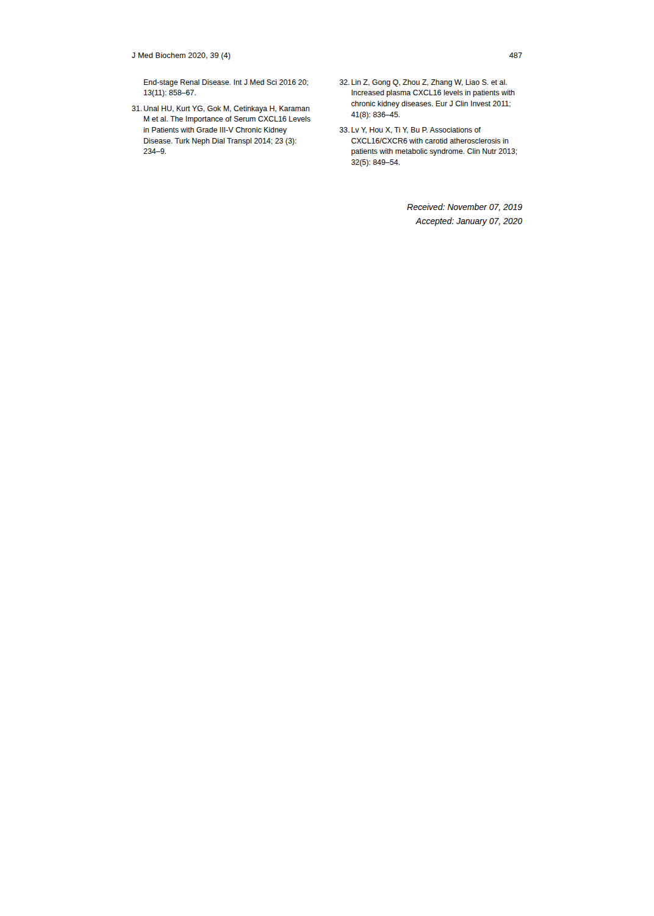J Med Biochem 2020, 39 (4) 487
End-stage Renal Disease. Int J Med Sci 2016 20; 13(11): 858–67.
31. Unal HU, Kurt YG, Gok M, Cetinkaya H, Karaman M et al. The Importance of Serum CXCL16 Levels in Patients with Grade III-V Chronic Kidney Disease. Turk Neph Dial Transpl 2014; 23 (3): 234–9.
32. Lin Z, Gong Q, Zhou Z, Zhang W, Liao S. et al. Increased plasma CXCL16 levels in patients with chronic kidney diseases. Eur J Clin Invest 2011; 41(8): 836–45.
33. Lv Y, Hou X, Ti Y, Bu P. Associations of CXCL16/CXCR6 with carotid atherosclerosis in patients with metabolic syndrome. Clin Nutr 2013; 32(5): 849–54.
Received: November 07, 2019
Accepted: January 07, 2020